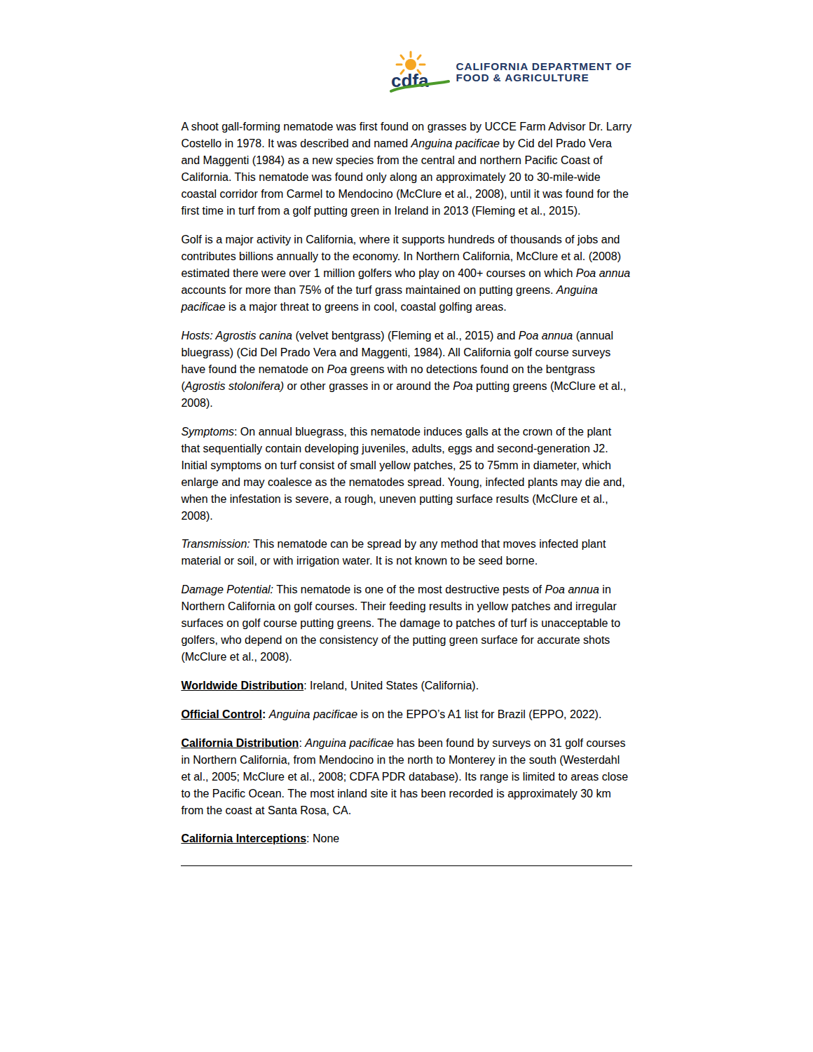cdfa
California Department of Food & Agriculture
A shoot gall-forming nematode was first found on grasses by UCCE Farm Advisor Dr. Larry Costello in 1978. It was described and named Anguina pacificae by Cid del Prado Vera and Maggenti (1984) as a new species from the central and northern Pacific Coast of California. This nematode was found only along an approximately 20 to 30-mile-wide coastal corridor from Carmel to Mendocino (McClure et al., 2008), until it was found for the first time in turf from a golf putting green in Ireland in 2013 (Fleming et al., 2015).
Golf is a major activity in California, where it supports hundreds of thousands of jobs and contributes billions annually to the economy. In Northern California, McClure et al. (2008) estimated there were over 1 million golfers who play on 400+ courses on which Poa annua accounts for more than 75% of the turf grass maintained on putting greens. Anguina pacificae is a major threat to greens in cool, coastal golfing areas.
Hosts: Agrostis canina (velvet bentgrass) (Fleming et al., 2015) and Poa annua (annual bluegrass) (Cid Del Prado Vera and Maggenti, 1984). All California golf course surveys have found the nematode on Poa greens with no detections found on the bentgrass (Agrostis stolonifera) or other grasses in or around the Poa putting greens (McClure et al., 2008).
Symptoms: On annual bluegrass, this nematode induces galls at the crown of the plant that sequentially contain developing juveniles, adults, eggs and second-generation J2. Initial symptoms on turf consist of small yellow patches, 25 to 75mm in diameter, which enlarge and may coalesce as the nematodes spread. Young, infected plants may die and, when the infestation is severe, a rough, uneven putting surface results (McClure et al., 2008).
Transmission: This nematode can be spread by any method that moves infected plant material or soil, or with irrigation water. It is not known to be seed borne.
Damage Potential: This nematode is one of the most destructive pests of Poa annua in Northern California on golf courses. Their feeding results in yellow patches and irregular surfaces on golf course putting greens. The damage to patches of turf is unacceptable to golfers, who depend on the consistency of the putting green surface for accurate shots (McClure et al., 2008).
Worldwide Distribution: Ireland, United States (California).
Official Control: Anguina pacificae is on the EPPO’s A1 list for Brazil (EPPO, 2022).
California Distribution: Anguina pacificae has been found by surveys on 31 golf courses in Northern California, from Mendocino in the north to Monterey in the south (Westerdahl et al., 2005; McClure et al., 2008; CDFA PDR database). Its range is limited to areas close to the Pacific Ocean. The most inland site it has been recorded is approximately 30 km from the coast at Santa Rosa, CA.
California Interceptions: None